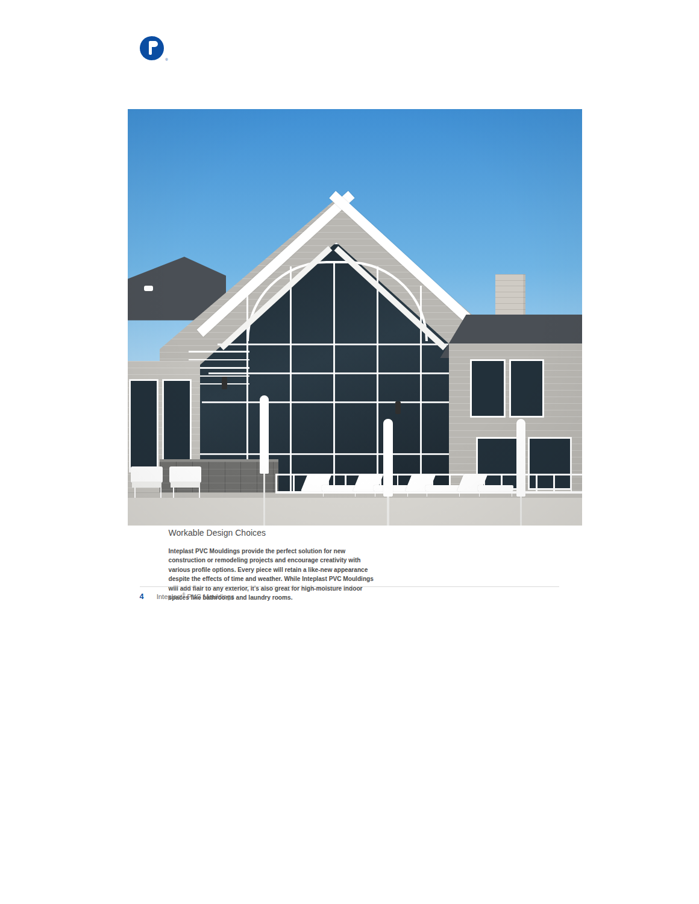®
Workable Design Choices
Inteplast PVC Mouldings provide the perfect solution for new construction or remodeling projects and encourage creativity with various profile options. Every piece will retain a like-new appearance despite the effects of time and weather. While Inteplast PVC Mouldings will add flair to any exterior, it’s also great for high-moisture indoor spaces like bathrooms and laundry rooms.
4 Inteplast® PVC Mouldings